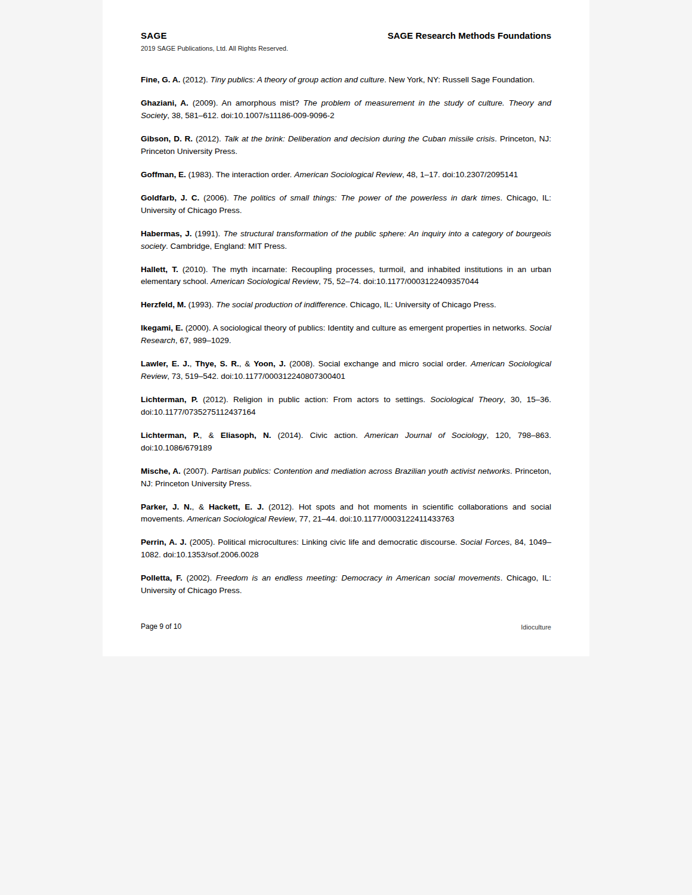SAGE
SAGE Research Methods Foundations
2019 SAGE Publications, Ltd. All Rights Reserved.
Fine, G. A. (2012). Tiny publics: A theory of group action and culture. New York, NY: Russell Sage Foundation.
Ghaziani, A. (2009). An amorphous mist? The problem of measurement in the study of culture. Theory and Society, 38, 581–612. doi:10.1007/s11186-009-9096-2
Gibson, D. R. (2012). Talk at the brink: Deliberation and decision during the Cuban missile crisis. Princeton, NJ: Princeton University Press.
Goffman, E. (1983). The interaction order. American Sociological Review, 48, 1–17. doi:10.2307/2095141
Goldfarb, J. C. (2006). The politics of small things: The power of the powerless in dark times. Chicago, IL: University of Chicago Press.
Habermas, J. (1991). The structural transformation of the public sphere: An inquiry into a category of bourgeois society. Cambridge, England: MIT Press.
Hallett, T. (2010). The myth incarnate: Recoupling processes, turmoil, and inhabited institutions in an urban elementary school. American Sociological Review, 75, 52–74. doi:10.1177/0003122409357044
Herzfeld, M. (1993). The social production of indifference. Chicago, IL: University of Chicago Press.
Ikegami, E. (2000). A sociological theory of publics: Identity and culture as emergent properties in networks. Social Research, 67, 989–1029.
Lawler, E. J., Thye, S. R., & Yoon, J. (2008). Social exchange and micro social order. American Sociological Review, 73, 519–542. doi:10.1177/000312240807300401
Lichterman, P. (2012). Religion in public action: From actors to settings. Sociological Theory, 30, 15–36. doi:10.1177/0735275112437164
Lichterman, P., & Eliasoph, N. (2014). Civic action. American Journal of Sociology, 120, 798–863. doi:10.1086/679189
Mische, A. (2007). Partisan publics: Contention and mediation across Brazilian youth activist networks. Princeton, NJ: Princeton University Press.
Parker, J. N., & Hackett, E. J. (2012). Hot spots and hot moments in scientific collaborations and social movements. American Sociological Review, 77, 21–44. doi:10.1177/0003122411433763
Perrin, A. J. (2005). Political microcultures: Linking civic life and democratic discourse. Social Forces, 84, 1049–1082. doi:10.1353/sof.2006.0028
Polletta, F. (2002). Freedom is an endless meeting: Democracy in American social movements. Chicago, IL: University of Chicago Press.
Page 9 of 10 Idioculture